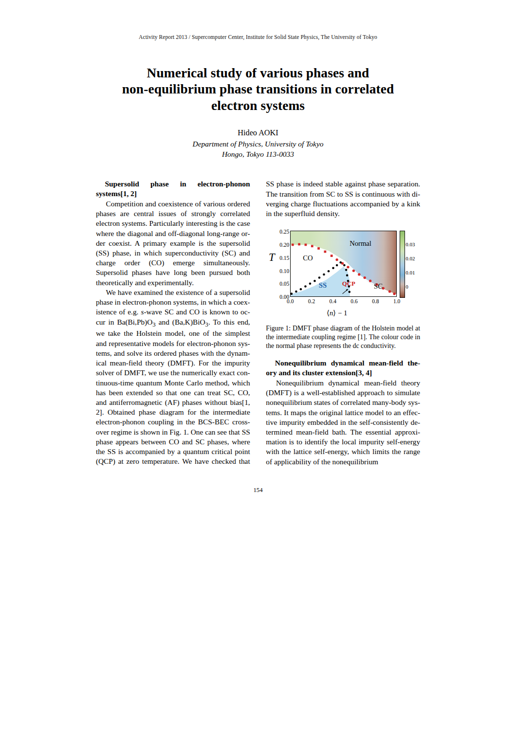Activity Report 2013 / Supercomputer Center, Institute for Solid State Physics, The University of Tokyo
Numerical study of various phases and
non-equilibrium phase transitions in correlated
electron systems
Hideo AOKI
Department of Physics, University of TokyoHongo, Tokyo 113-0033
Supersolid phase in electron-phonon systems[1, 2]
Competition and coexistence of various ordered phases are central issues of strongly correlated electron systems. Particularly interesting is the case where the diagonal and off-diagonal long-range order coexist. A primary example is the supersolid (SS) phase, in which superconductivity (SC) and charge order (CO) emerge simultaneously. Supersolid phases have long been pursued both theoretically and experimentally.
We have examined the existence of a supersolid phase in electron-phonon systems, in which a coexistence of e.g. s-wave SC and CO is known to occur in Ba(Bi,Pb)O3 and (Ba,K)BiO3. To this end, we take the Holstein model, one of the simplest and representative models for electron-phonon systems, and solve its ordered phases with the dynamical mean-field theory (DMFT). For the impurity solver of DMFT, we use the numerically exact continuous-time quantum Monte Carlo method, which has been extended so that one can treat SC, CO, and antiferromagnetic (AF) phases without bias[1, 2]. Obtained phase diagram for the intermediate electron-phonon coupling in the BCS-BEC crossover regime is shown in Fig. 1. One can see that SS phase appears between CO and SC phases, where the SS is accompanied by a quantum critical point (QCP) at zero temperature. We have checked that SS phase is indeed stable against phase separation. The transition from SC to SS is continuous with diverging charge fluctuations accompanied by a kink in the superfluid density.
0.25
0.20
0.15
0.10
0.05
0.00
T
Normal
CO
SC
SS
QCP
0.03 0.02 0.01 0
0.0
0.2
0.4
0.6
0.8
1.0
⟨n⟩ − 1
Figure 1: DMFT phase diagram of the Holstein model at the intermediate coupling regime [1]. The colour code in the normal phase represents the dc conductivity.
Nonequilibrium dynamical mean-field theory and its cluster extension[3, 4]
Nonequilibrium dynamical mean-field theory (DMFT) is a well-established approach to simulate nonequilibrium states of correlated many-body systems. It maps the original lattice model to an effective impurity embedded in the self-consistently determined mean-field bath. The essential approximation is to identify the local impurity self-energy with the lattice self-energy, which limits the range of applicability of the nonequilibrium
154